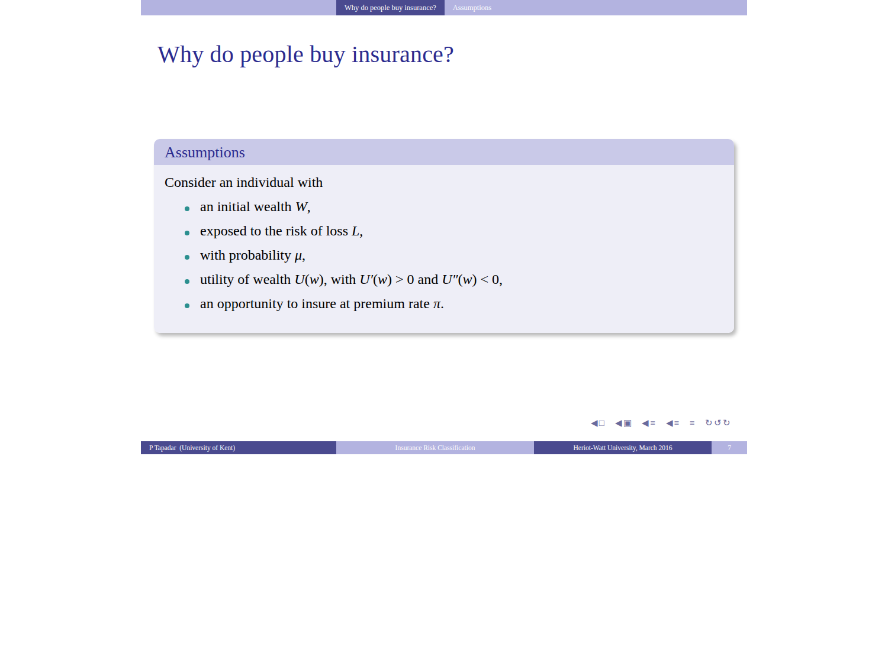Why do people buy insurance?
Assumptions
Why do people buy insurance?
Assumptions
Consider an individual with
an initial wealth W,
exposed to the risk of loss L,
with probability μ,
utility of wealth U(w), with U′(w) > 0 and U″(w) < 0,
an opportunity to insure at premium rate π.
◀□ ◀▣ ◀≡ ◀≡ ≡ ↻↺↻
P Tapadar (University of Kent)
Insurance Risk Classification
Heriot-Watt University, March 2016
7